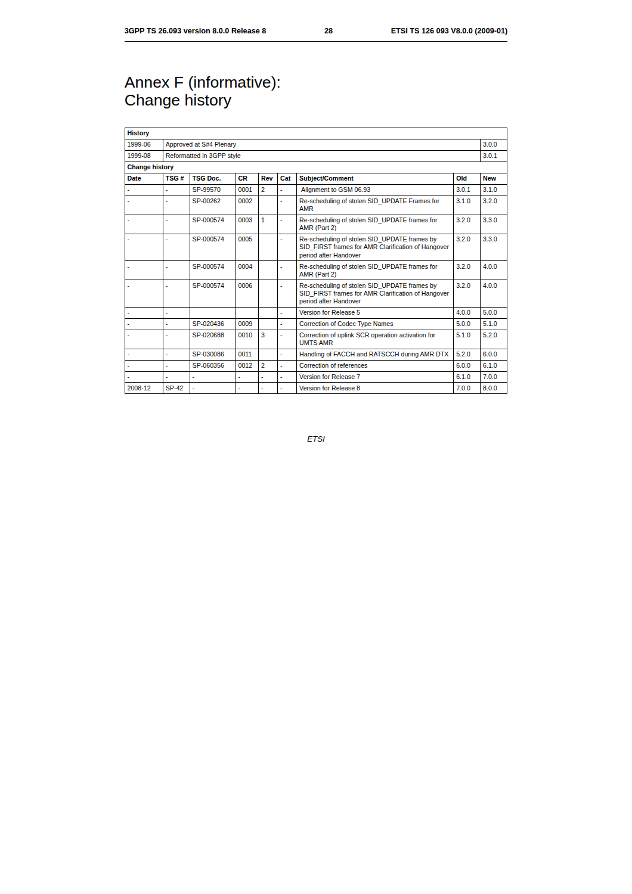3GPP TS 26.093 version 8.0.0 Release 8 28 ETSI TS 126 093 V8.0.0 (2009-01)
Annex F (informative):Change history
| History |
| 1999-06 | Approved at S#4 Plenary | 3.0.0 |
| 1999-08 | Reformatted in 3GPP style | 3.0.1 |
| Change history |
| Date | TSG # | TSG Doc. | CR | Rev | Cat | Subject/Comment | Old | New |
| - | - | SP-99570 | 0001 | 2 | - | Alignment to GSM 06.93 | 3.0.1 | 3.1.0 |
| - | - | SP-00262 | 0002 | | - | Re-scheduling of stolen SID_UPDATE Frames for AMR | 3.1.0 | 3.2.0 |
| - | - | SP-000574 | 0003 | 1 | - | Re-scheduling of stolen SID_UPDATE frames for AMR (Part 2) | 3.2.0 | 3.3.0 |
| - | - | SP-000574 | 0005 | | - | Re-scheduling of stolen SID_UPDATE frames by SID_FIRST frames for AMR Clarification of Hangover period after Handover | 3.2.0 | 3.3.0 |
| - | - | SP-000574 | 0004 | | - | Re-scheduling of stolen SID_UPDATE frames for AMR (Part 2) | 3.2.0 | 4.0.0 |
| - | - | SP-000574 | 0006 | | - | Re-scheduling of stolen SID_UPDATE frames by SID_FIRST frames for AMR Clarification of Hangover period after Handover | 3.2.0 | 4.0.0 |
| - | - | | | | - | Version for Release 5 | 4.0.0 | 5.0.0 |
| - | - | SP-020436 | 0009 | | - | Correction of Codec Type Names | 5.0.0 | 5.1.0 |
| - | - | SP-020688 | 0010 | 3 | - | Correction of uplink SCR operation activation for UMTS AMR | 5.1.0 | 5.2.0 |
| - | - | SP-030086 | 0011 | | - | Handling of FACCH and RATSCCH during AMR DTX | 5.2.0 | 6.0.0 |
| - | - | SP-060356 | 0012 | 2 | - | Correction of references | 6.0.0 | 6.1.0 |
| - | - | - | - | - | - | Version for Release 7 | 6.1.0 | 7.0.0 |
| 2008-12 | SP-42 | - | - | - | - | Version for Release 8 | 7.0.0 | 8.0.0 |
ETSI